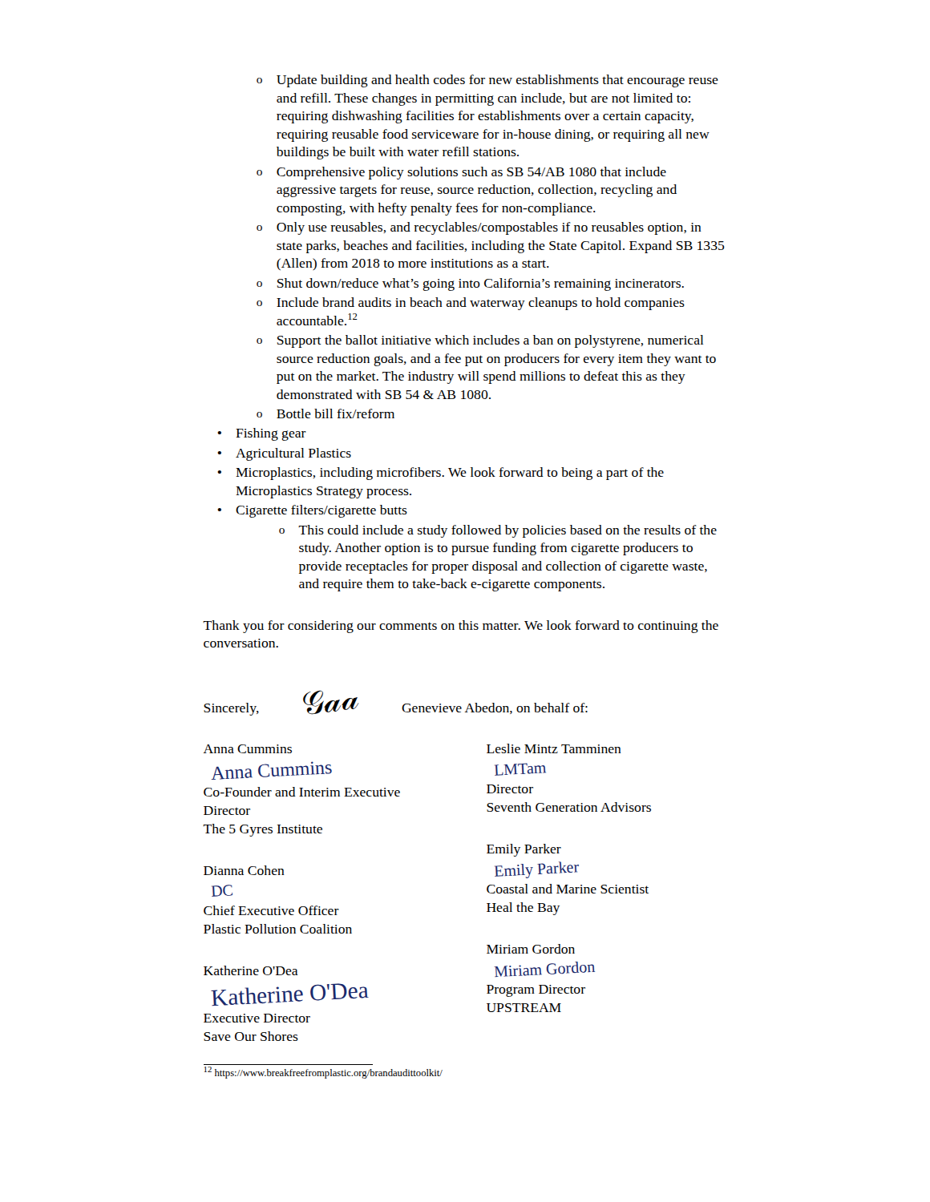Update building and health codes for new establishments that encourage reuse and refill. These changes in permitting can include, but are not limited to: requiring dishwashing facilities for establishments over a certain capacity, requiring reusable food serviceware for in-house dining, or requiring all new buildings be built with water refill stations.
Comprehensive policy solutions such as SB 54/AB 1080 that include aggressive targets for reuse, source reduction, collection, recycling and composting, with hefty penalty fees for non-compliance.
Only use reusables, and recyclables/compostables if no reusables option, in state parks, beaches and facilities, including the State Capitol. Expand SB 1335 (Allen) from 2018 to more institutions as a start.
Shut down/reduce what’s going into California’s remaining incinerators.
Include brand audits in beach and waterway cleanups to hold companies accountable.12
Support the ballot initiative which includes a ban on polystyrene, numerical source reduction goals, and a fee put on producers for every item they want to put on the market. The industry will spend millions to defeat this as they demonstrated with SB 54 & AB 1080.
Bottle bill fix/reform
Fishing gear
Agricultural Plastics
Microplastics, including microfibers. We look forward to being a part of the Microplastics Strategy process.
Cigarette filters/cigarette butts
This could include a study followed by policies based on the results of the study. Another option is to pursue funding from cigarette producers to provide receptacles for proper disposal and collection of cigarette waste, and require them to take-back e-cigarette components.
Thank you for considering our comments on this matter. We look forward to continuing the conversation.
Sincerely, 𝒢𝒶𝒶 Genevieve Abedon, on behalf of:
Anna Cummins
Anna Cummins
Co-Founder and Interim Executive Director
The 5 Gyres Institute
Dianna Cohen
DC
Chief Executive Officer
Plastic Pollution Coalition
Katherine O'Dea
Katherine O'Dea
Executive Director
Save Our Shores
Leslie Mintz Tamminen
LMTam
Director
Seventh Generation Advisors
Emily Parker
Emily Parker
Coastal and Marine Scientist
Heal the Bay
Miriam Gordon
Miriam Gordon
Program Director
UPSTREAM
12 https://www.breakfreefromplastic.org/brandaudittoolkit/